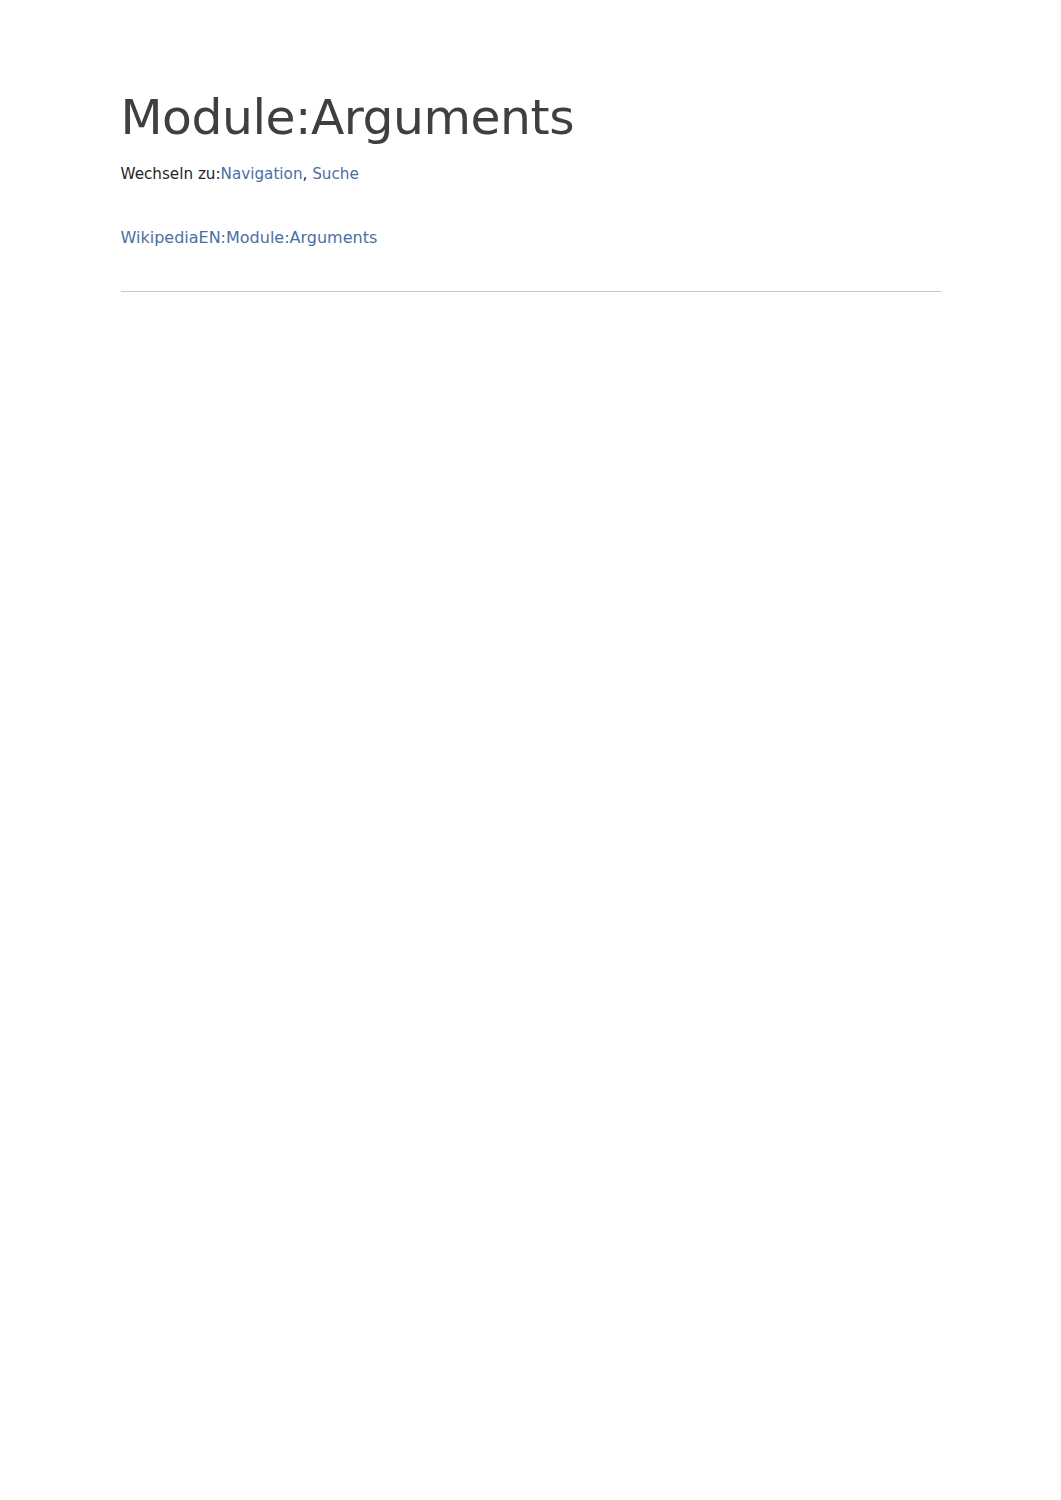Module:Arguments
Wechseln zu:Navigation, Suche
WikipediaEN:Module:Arguments